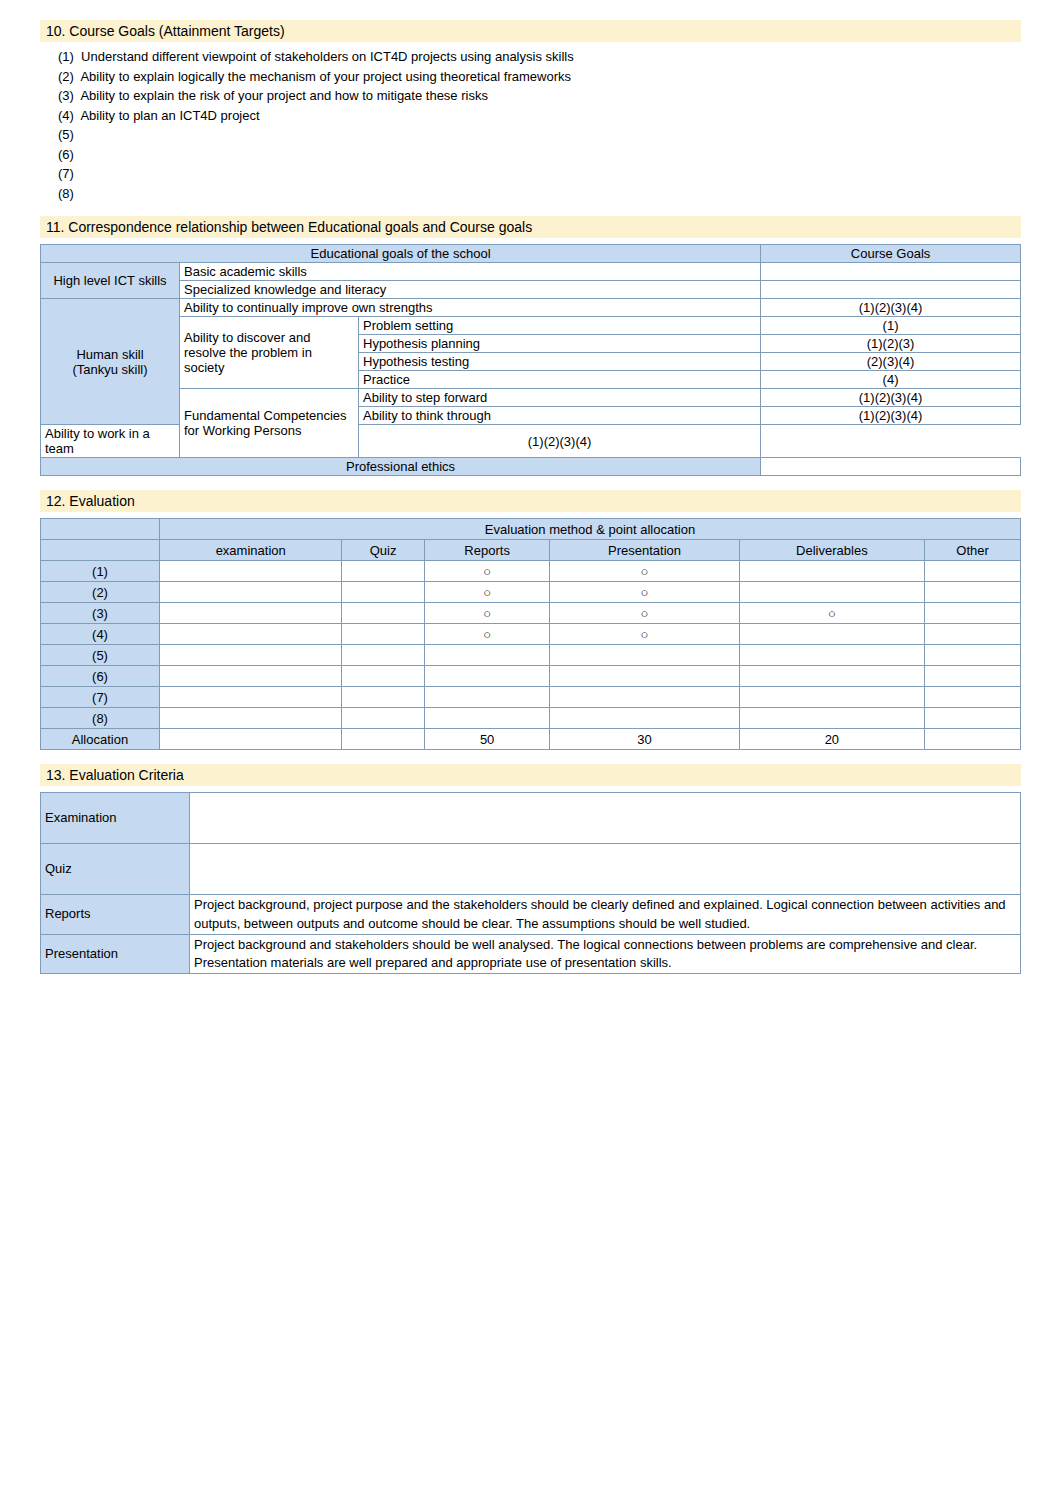10. Course Goals (Attainment Targets)
(1) Understand different viewpoint of stakeholders on ICT4D projects using analysis skills
(2) Ability to explain logically the mechanism of your project using theoretical frameworks
(3) Ability to explain the risk of your project and how to mitigate these risks
(4) Ability to plan an ICT4D project
(5)
(6)
(7)
(8)
11. Correspondence relationship between Educational goals and Course goals
| Educational goals of the school | Course Goals |
| High level ICT skills | Basic academic skills | |
| Specialized knowledge and literacy | |
| Human skill (Tankyu skill) | Ability to continually improve own strengths | (1)(2)(3)(4) |
| Ability to discover and resolve the problem in society | Problem setting | (1) |
| Hypothesis planning | (1)(2)(3) |
| Hypothesis testing | (2)(3)(4) |
| Practice | (4) |
| Fundamental Competencies for Working Persons | Ability to step forward | (1)(2)(3)(4) |
| Ability to think through | (1)(2)(3)(4) |
| Ability to work in a team | (1)(2)(3)(4) |
| Professional ethics | |
12. Evaluation
| | Evaluation method & point allocation |
| | examination | Quiz | Reports | Presentation | Deliverables | Other |
| (1) | | | ○ | ○ | | |
| (2) | | | ○ | ○ | | |
| (3) | | | ○ | ○ | ○ | |
| (4) | | | ○ | ○ | | |
| (5) | | | | | | |
| (6) | | | | | | |
| (7) | | | | | | |
| (8) | | | | | | |
| Allocation | | | 50 | 30 | 20 | |
13. Evaluation Criteria
| Examination | |
| Quiz | |
| Reports | Project background, project purpose and the stakeholders should be clearly defined and explained. Logical connection between activities and outputs, between outputs and outcome should be clear. The assumptions should be well studied. |
| Presentation | Project background and stakeholders should be well analysed. The logical connections between problems are comprehensive and clear. Presentation materials are well prepared and appropriate use of presentation skills. |